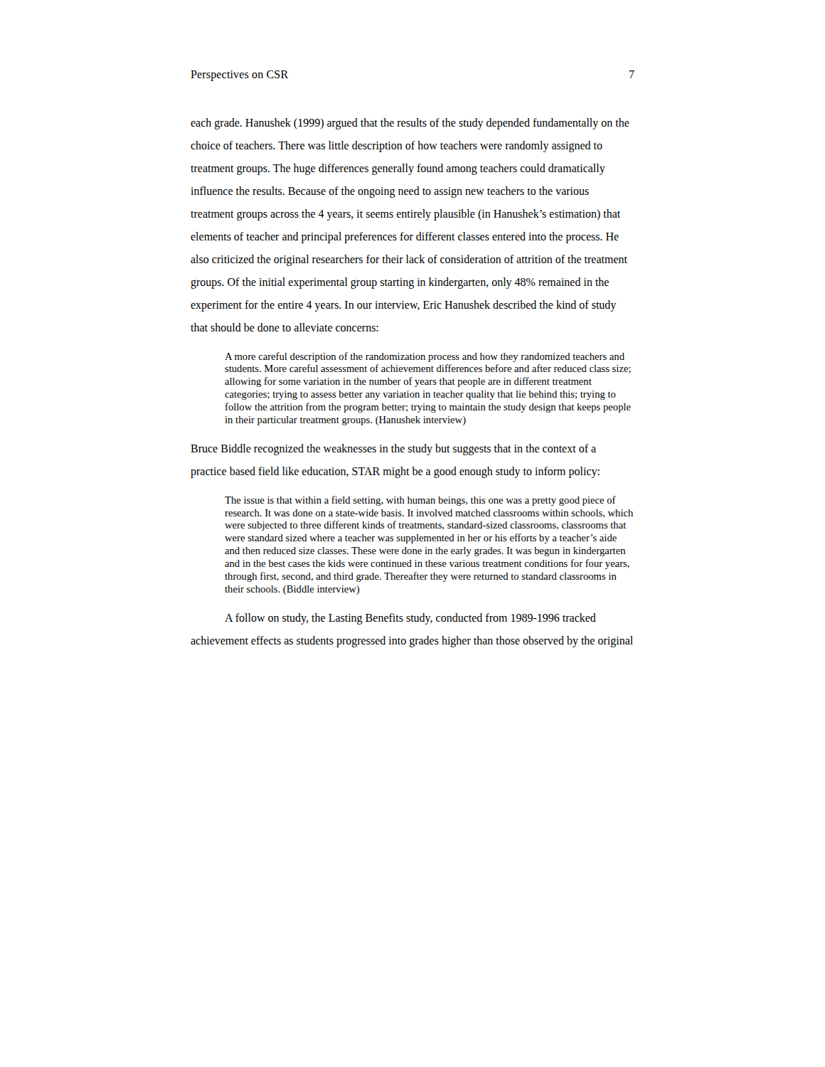Perspectives on CSR 7
each grade. Hanushek (1999) argued that the results of the study depended fundamentally on the choice of teachers. There was little description of how teachers were randomly assigned to treatment groups. The huge differences generally found among teachers could dramatically influence the results. Because of the ongoing need to assign new teachers to the various treatment groups across the 4 years, it seems entirely plausible (in Hanushek’s estimation) that elements of teacher and principal preferences for different classes entered into the process. He also criticized the original researchers for their lack of consideration of attrition of the treatment groups. Of the initial experimental group starting in kindergarten, only 48% remained in the experiment for the entire 4 years. In our interview, Eric Hanushek described the kind of study that should be done to alleviate concerns:
A more careful description of the randomization process and how they randomized teachers and students. More careful assessment of achievement differences before and after reduced class size; allowing for some variation in the number of years that people are in different treatment categories; trying to assess better any variation in teacher quality that lie behind this; trying to follow the attrition from the program better; trying to maintain the study design that keeps people in their particular treatment groups. (Hanushek interview)
Bruce Biddle recognized the weaknesses in the study but suggests that in the context of a practice based field like education, STAR might be a good enough study to inform policy:
The issue is that within a field setting, with human beings, this one was a pretty good piece of research. It was done on a state-wide basis. It involved matched classrooms within schools, which were subjected to three different kinds of treatments, standard-sized classrooms, classrooms that were standard sized where a teacher was supplemented in her or his efforts by a teacher’s aide and then reduced size classes. These were done in the early grades. It was begun in kindergarten and in the best cases the kids were continued in these various treatment conditions for four years, through first, second, and third grade. Thereafter they were returned to standard classrooms in their schools. (Biddle interview)
A follow on study, the Lasting Benefits study, conducted from 1989-1996 tracked achievement effects as students progressed into grades higher than those observed by the original